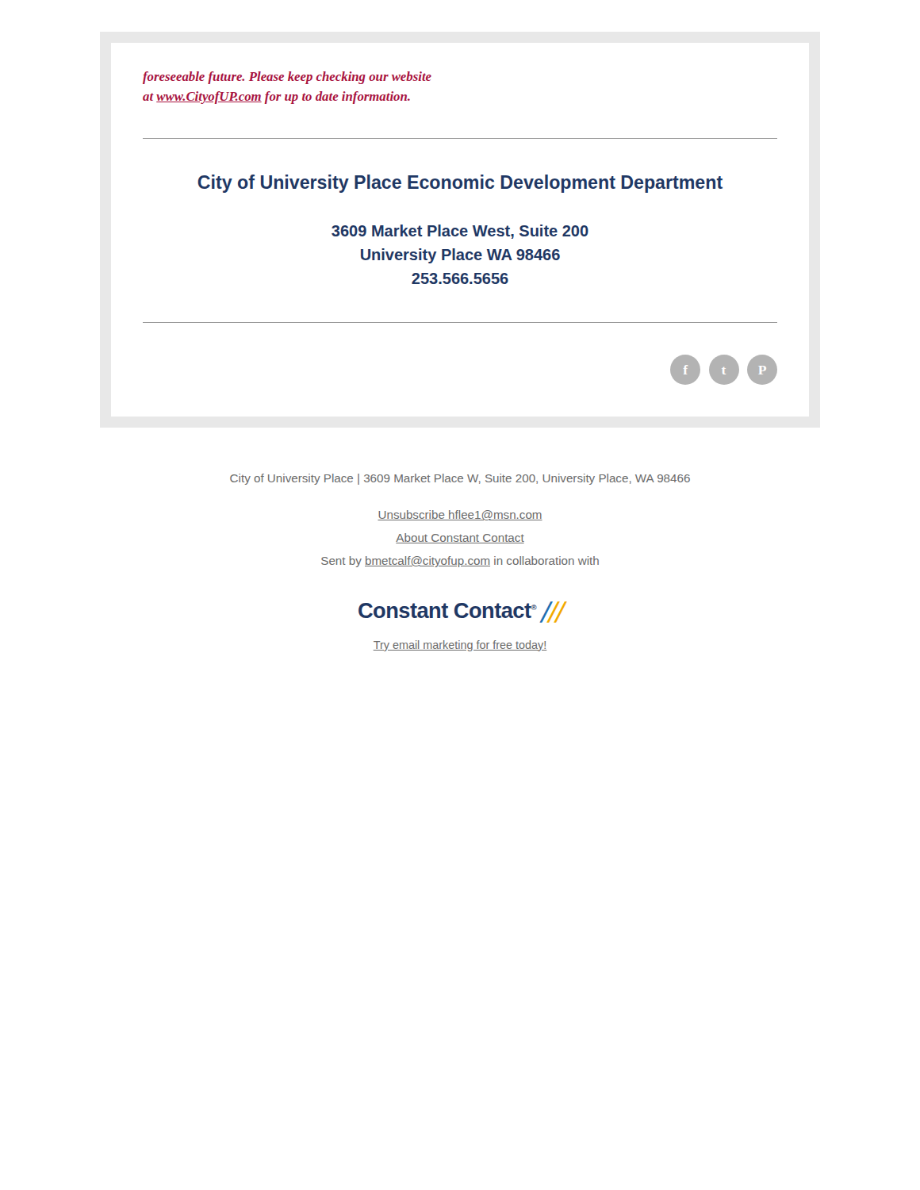foreseeable future. Please keep checking our website
at www.CityofUP.com for up to date information.
City of University Place Economic Development Department
3609 Market Place West, Suite 200
University Place WA 98466
253.566.5656
f t P
City of University Place | 3609 Market Place W, Suite 200, University Place, WA 98466
Unsubscribe hflee1@msn.com
About Constant Contact
Sent by bmetcalf@cityofup.com in collaboration with
Constant Contact®╱╱╱
Try email marketing for free today!